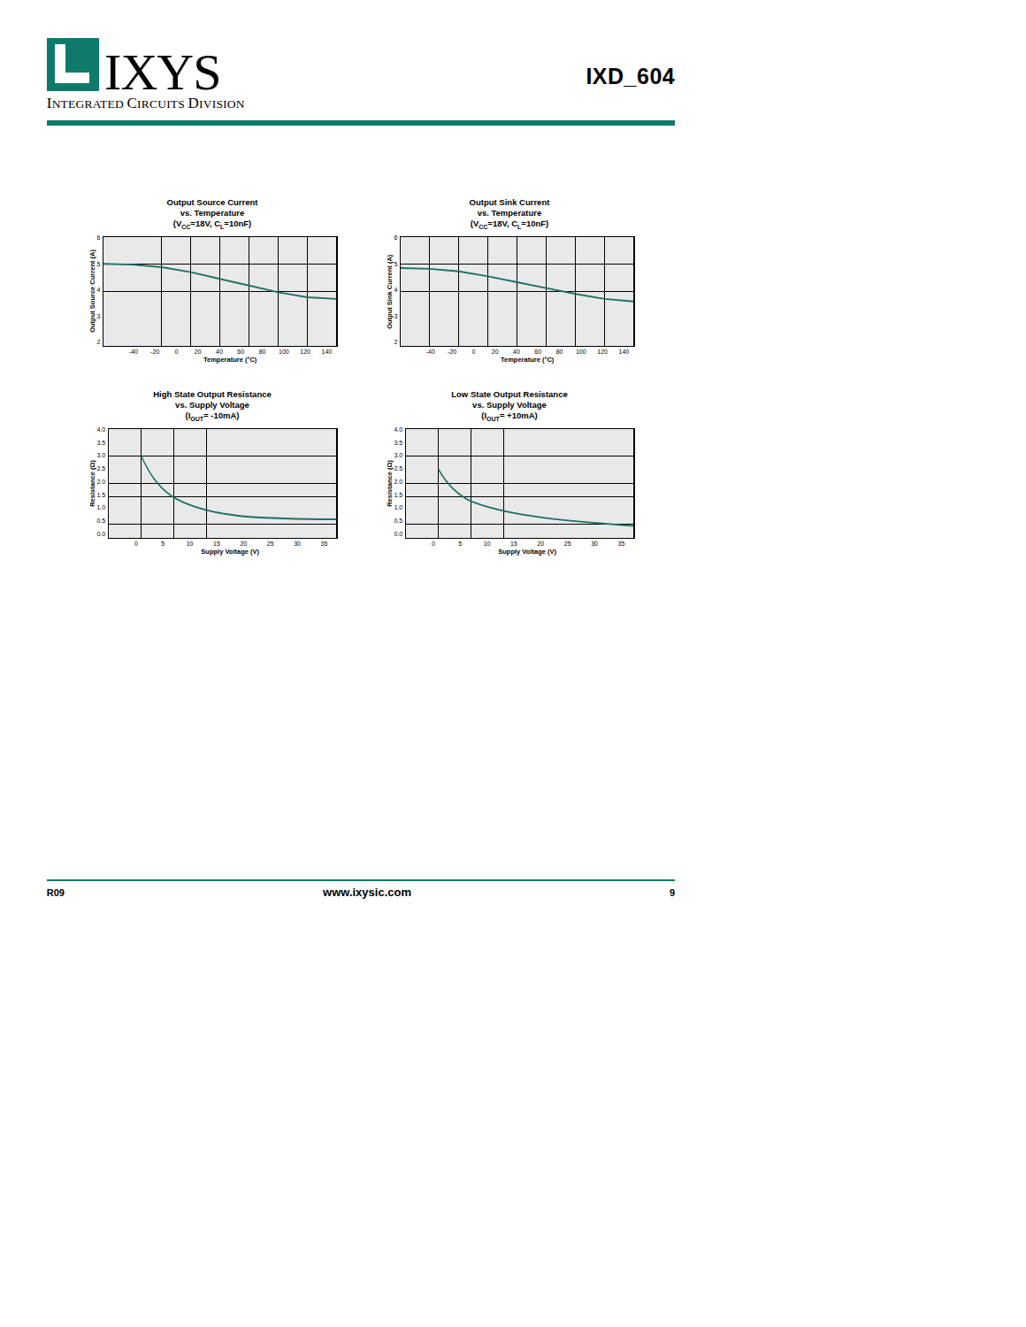IXYS
INTEGRATED CIRCUITS DIVISION
IXD_604
Output Source Current
vs. Temperature
(VCC=18V, CL=10nF)
Output Source Current (A)
65432
-40-20020406080100120140
Temperature (°C)
Output Sink Current
vs. Temperature
(VCC=18V, CL=10nF)
Output Sink Current (A)
65432
-40-20020406080100120140
Temperature (°C)
High State Output Resistance
vs. Supply Voltage
(IOUT= -10mA)
Resistance (Ω)
4.03.53.02.52.01.51.00.50.0
05101520253035
Supply Voltage (V)
Low State Output Resistance
vs. Supply Voltage
(IOUT= +10mA)
Resistance (Ω)
4.03.53.02.52.01.51.00.50.0
05101520253035
Supply Voltage (V)
R09
www.ixysic.com
9